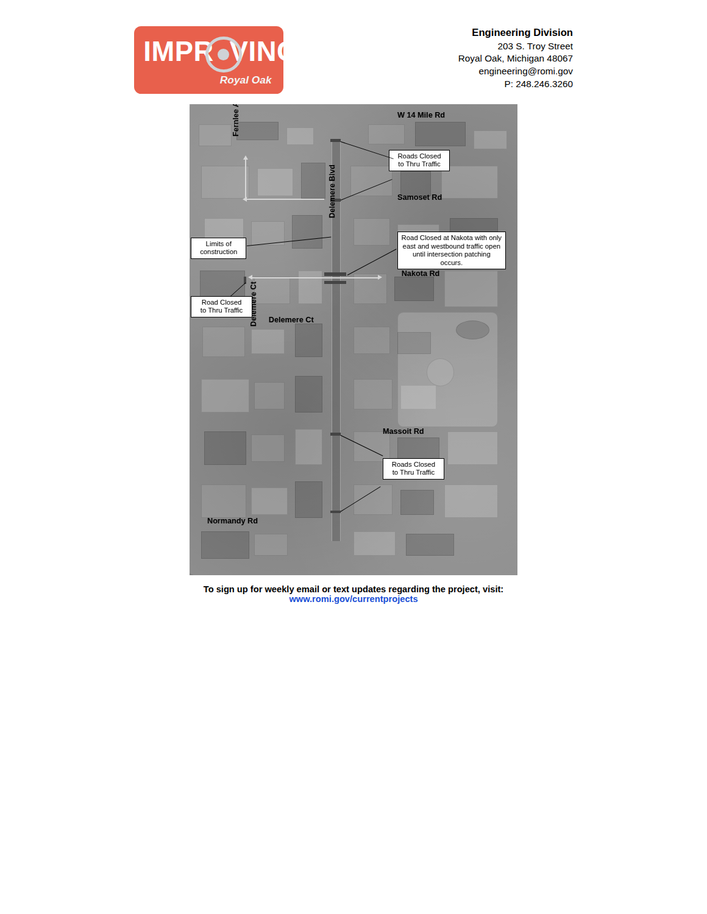IMPR VING
Royal Oak
Engineering Division
203 S. Troy Street
Royal Oak, Michigan 48067
engineering@romi.gov
P: 248.246.3260
W 14 Mile Rd
Fernlee Ave
Samoset Rd
Delemere Blvd
Nakota Rd
Delemere Ct
Delemere Ct
Massoit Rd
Normandy Rd
Roads Closed
to Thru Traffic
Road Closed at Nakota with only east and westbound traffic open until intersection patching occurs.
Limits of
construction
Road Closed
to Thru Traffic
Roads Closed
to Thru Traffic
To sign up for weekly email or text updates regarding the project, visit:
www.romi.gov/currentprojects